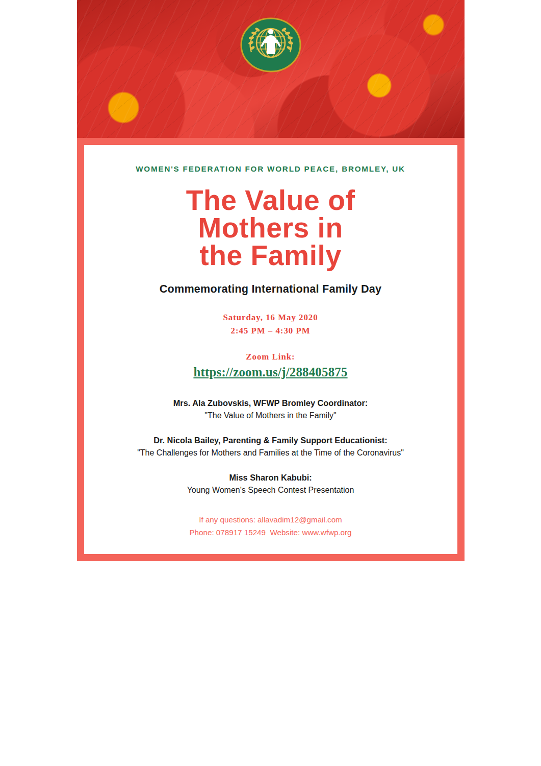Women's Federation for World Peace, Bromley, UK
The Value of
Mothers in
the Family
Commemorating International Family Day
Saturday, 16 May 2020
2:45 PM – 4:30 PM
Zoom Link:
https://zoom.us/j/288405875
Mrs. Ala Zubovskis, WFWP Bromley Coordinator:
"The Value of Mothers in the Family"
Dr. Nicola Bailey, Parenting & Family Support Educationist:
"The Challenges for Mothers and Families at the Time of the Coronavirus"
Miss Sharon Kabubi:
Young Women's Speech Contest Presentation
If any questions: allavadim12@gmail.com
Phone: 078917 15249 Website: www.wfwp.org